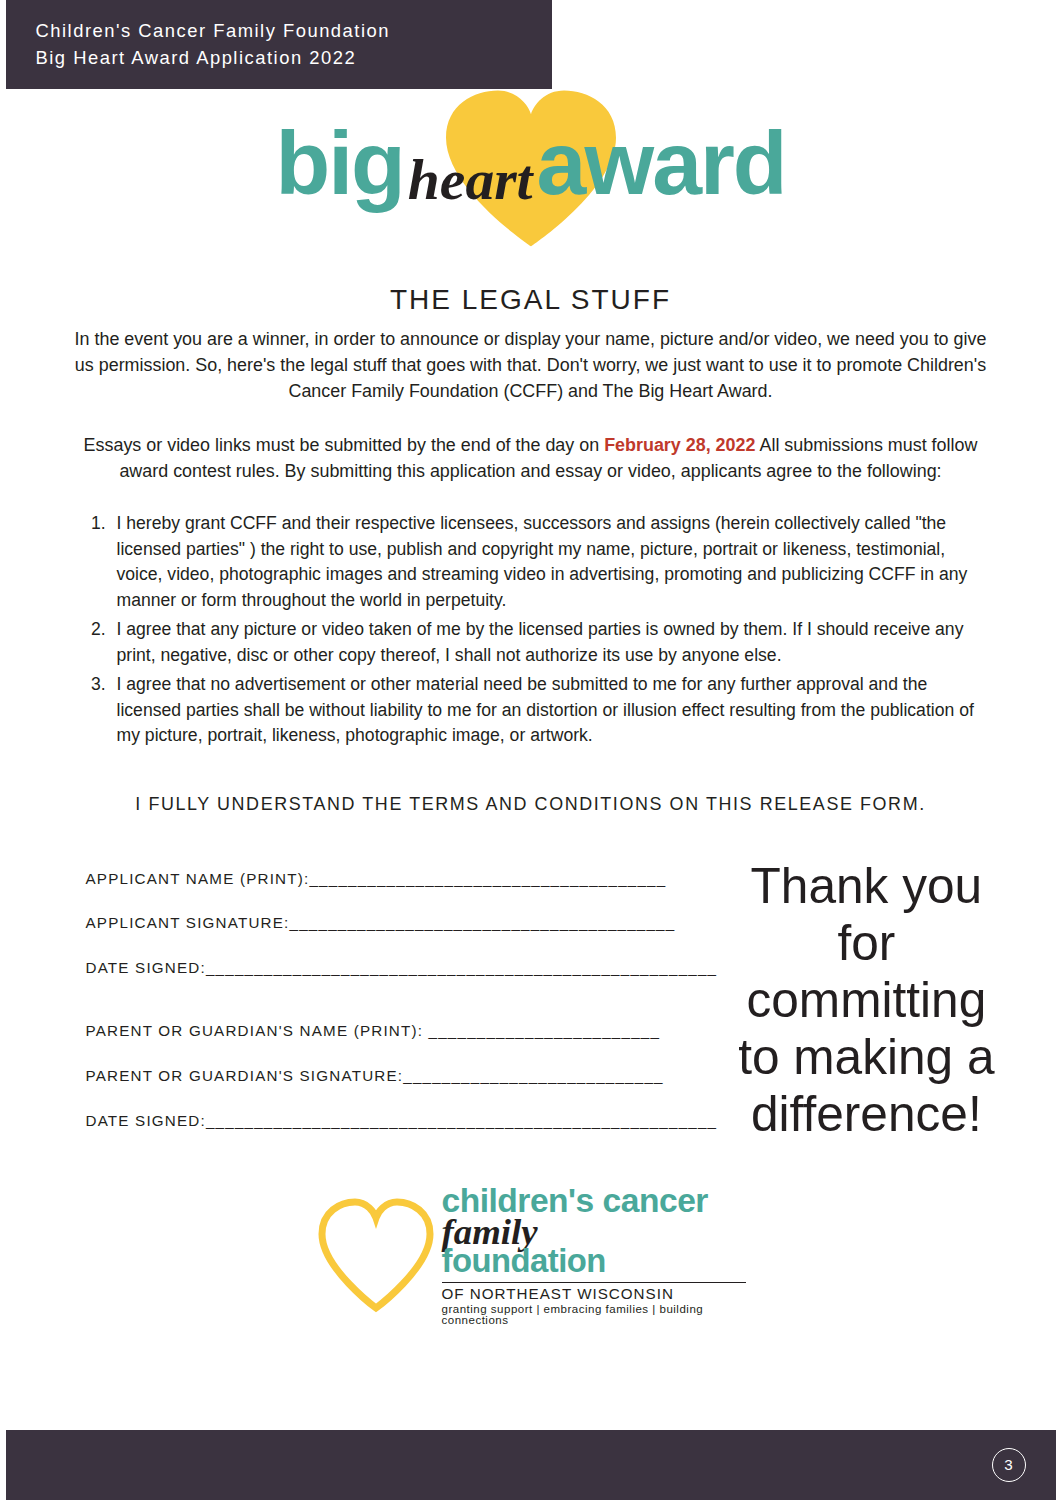Children's Cancer Family Foundation Big Heart Award Application 2022
big heart award
THE LEGAL STUFF
In the event you are a winner, in order to announce or display your name, picture and/or video, we need you to give us permission. So, here's the legal stuff that goes with that. Don't worry, we just want to use it to promote Children's Cancer Family Foundation (CCFF) and The Big Heart Award.
Essays or video links must be submitted by the end of the day on February 28, 2022 All submissions must follow award contest rules. By submitting this application and essay or video, applicants agree to the following:
I hereby grant CCFF and their respective licensees, successors and assigns (herein collectively called "the licensed parties" ) the right to use, publish and copyright my name, picture, portrait or likeness, testimonial, voice, video, photographic images and streaming video in advertising, promoting and publicizing CCFF in any manner or form throughout the world in perpetuity.
I agree that any picture or video taken of me by the licensed parties is owned by them. If I should receive any print, negative, disc or other copy thereof, I shall not authorize its use by anyone else.
I agree that no advertisement or other material need be submitted to me for any further approval and the licensed parties shall be without liability to me for an distortion or illusion effect resulting from the publication of my picture, portrait, likeness, photographic image, or artwork.
I FULLY UNDERSTAND THE TERMS AND CONDITIONS ON THIS RELEASE FORM.
APPLICANT NAME (PRINT):_____________________________________
APPLICANT SIGNATURE:________________________________________
DATE SIGNED:_____________________________________________________
PARENT OR GUARDIAN'S NAME (PRINT): ________________________
PARENT OR GUARDIAN'S SIGNATURE:___________________________
DATE SIGNED:_____________________________________________________
Thank you for committing to making a difference!
children's cancer
family
foundation
OF NORTHEAST WISCONSIN
granting support | embracing families | building connections
3